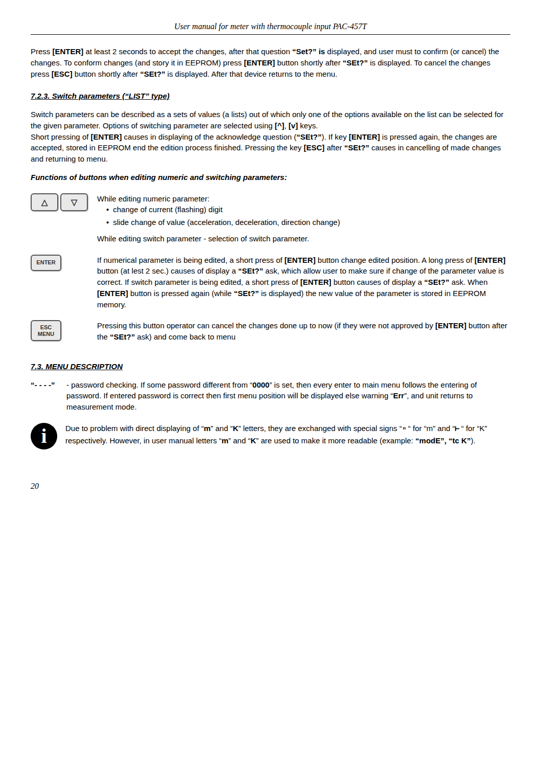User manual for meter with thermocouple input PAC-457T
Press [ENTER] at least 2 seconds to accept the changes, after that question “Set?” is displayed, and user must to confirm (or cancel) the changes. To conform changes (and story it in EEPROM) press [ENTER] button shortly after “SEt?” is displayed. To cancel the changes press [ESC] button shortly after “SEt?” is displayed. After that device returns to the menu.
7.2.3. Switch parameters (“LIST” type)
Switch parameters can be described as a sets of values (a lists) out of which only one of the options available on the list can be selected for the given parameter. Options of switching parameter are selected using [^], [v] keys.
Short pressing of [ENTER] causes in displaying of the acknowledge question (“SEt?”). If key [ENTER] is pressed again, the changes are accepted, stored in EEPROM end the edition process finished. Pressing the key [ESC] after “SEt?” causes in cancelling of made changes and returning to menu.
Functions of buttons when editing numeric and switching parameters:
| △ ▽ | While editing numeric parameter: change of current (flashing) digit slide change of value (acceleration, deceleration, direction change) While editing switch parameter - selection of switch parameter. |
| ENTER | If numerical parameter is being edited, a short press of [ENTER] button change edited position. A long press of [ENTER] button (at lest 2 sec.) causes of display a “SEt?” ask, which allow user to make sure if change of the parameter value is correct. If switch parameter is being edited, a short press of [ENTER] button causes of display a “SEt?” ask. When [ENTER] button is pressed again (while “SEt?” is displayed) the new value of the parameter is stored in EEPROM memory. |
| ESC MENU | Pressing this button operator can cancel the changes done up to now (if they were not approved by [ENTER] button after the “SEt?” ask) and come back to menu |
7.3. MENU DESCRIPTION
“- - - -”
- password checking. If some password different from “0000” is set, then every enter to main menu follows the entering of password. If entered password is correct then first menu position will be displayed else warning “Err”, and unit returns to measurement mode.
i
Due to problem with direct displaying of “m” and “K” letters, they are exchanged with special signs “ⁿ “ for “m” and “⊢ “ for “K” respectively. However, in user manual letters “m” and “K” are used to make it more readable (example: “modE”, “tc K”).
20